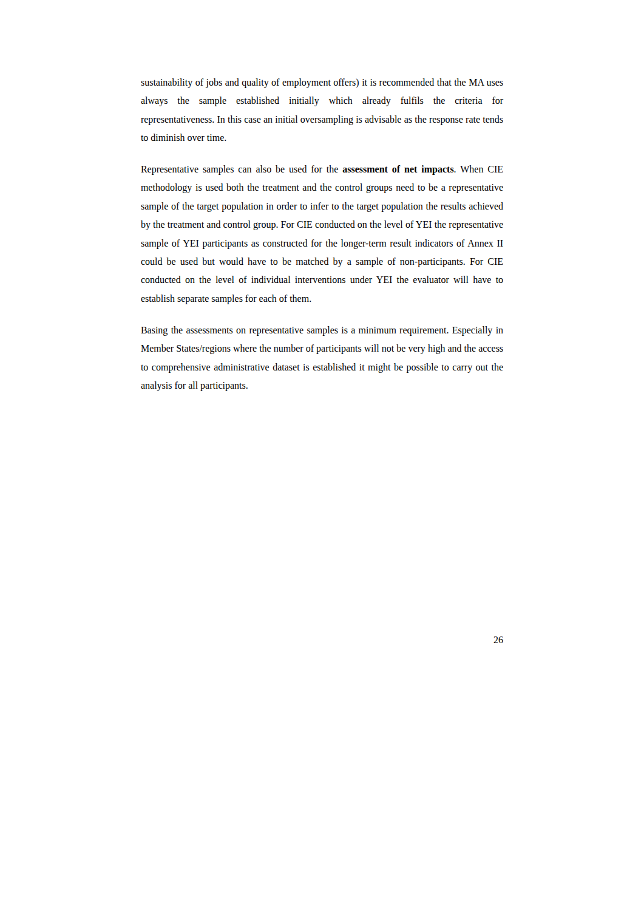sustainability of jobs and quality of employment offers) it is recommended that the MA uses always the sample established initially which already fulfils the criteria for representativeness. In this case an initial oversampling is advisable as the response rate tends to diminish over time.
Representative samples can also be used for the assessment of net impacts. When CIE methodology is used both the treatment and the control groups need to be a representative sample of the target population in order to infer to the target population the results achieved by the treatment and control group. For CIE conducted on the level of YEI the representative sample of YEI participants as constructed for the longer-term result indicators of Annex II could be used but would have to be matched by a sample of non-participants. For CIE conducted on the level of individual interventions under YEI the evaluator will have to establish separate samples for each of them.
Basing the assessments on representative samples is a minimum requirement. Especially in Member States/regions where the number of participants will not be very high and the access to comprehensive administrative dataset is established it might be possible to carry out the analysis for all participants.
26